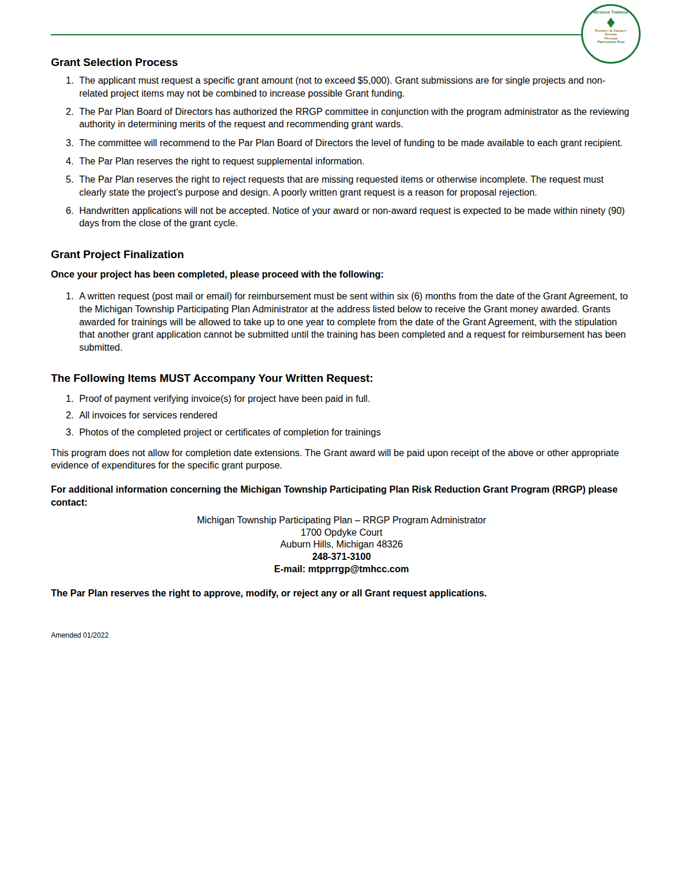Michigan Township
♦
Property & Casualty
Dividend
Program
Participating Plan
Grant Selection Process
The applicant must request a specific grant amount (not to exceed $5,000). Grant submissions are for single projects and non-related project items may not be combined to increase possible Grant funding.
The Par Plan Board of Directors has authorized the RRGP committee in conjunction with the program administrator as the reviewing authority in determining merits of the request and recommending grant wards.
The committee will recommend to the Par Plan Board of Directors the level of funding to be made available to each grant recipient.
The Par Plan reserves the right to request supplemental information.
The Par Plan reserves the right to reject requests that are missing requested items or otherwise incomplete. The request must clearly state the project’s purpose and design. A poorly written grant request is a reason for proposal rejection.
Handwritten applications will not be accepted. Notice of your award or non-award request is expected to be made within ninety (90) days from the close of the grant cycle.
Grant Project Finalization
Once your project has been completed, please proceed with the following:
A written request (post mail or email) for reimbursement must be sent within six (6) months from the date of the Grant Agreement, to the Michigan Township Participating Plan Administrator at the address listed below to receive the Grant money awarded. Grants awarded for trainings will be allowed to take up to one year to complete from the date of the Grant Agreement, with the stipulation that another grant application cannot be submitted until the training has been completed and a request for reimbursement has been submitted.
The Following Items MUST Accompany Your Written Request:
Proof of payment verifying invoice(s) for project have been paid in full.
All invoices for services rendered
Photos of the completed project or certificates of completion for trainings
This program does not allow for completion date extensions. The Grant award will be paid upon receipt of the above or other appropriate evidence of expenditures for the specific grant purpose.
For additional information concerning the Michigan Township Participating Plan Risk Reduction Grant Program (RRGP) please contact:
Michigan Township Participating Plan – RRGP Program Administrator
1700 Opdyke Court
Auburn Hills, Michigan 48326
248-371-3100
E-mail: mtpprrgp@tmhcc.com
The Par Plan reserves the right to approve, modify, or reject any or all Grant request applications.
Amended 01/2022